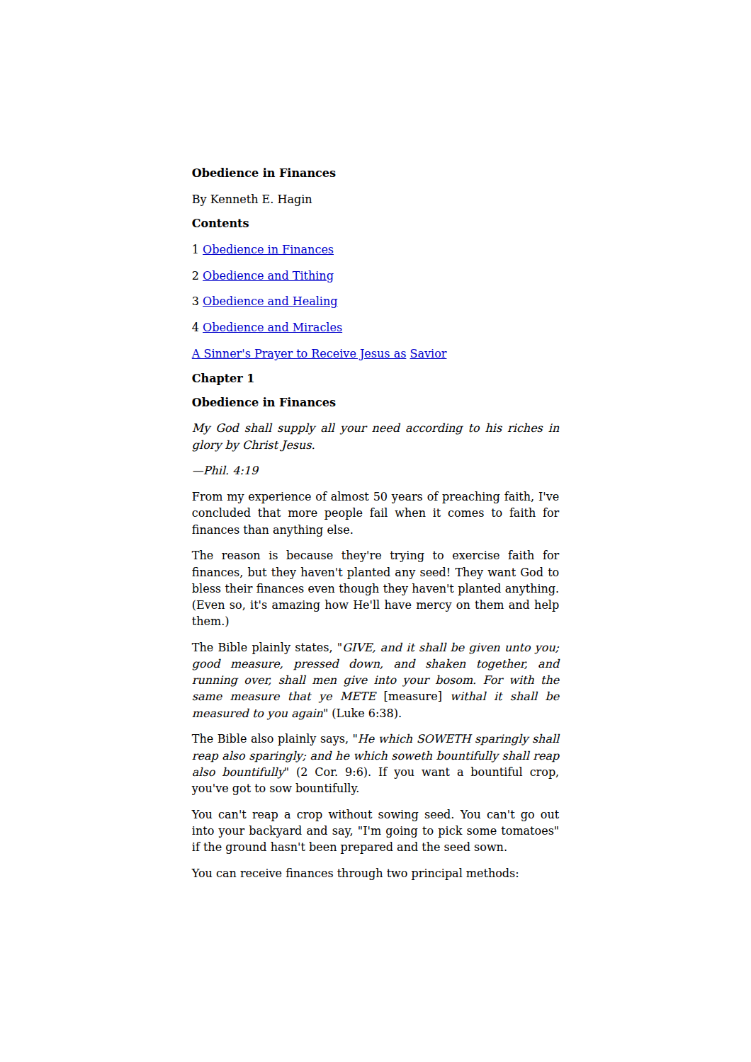Obedience in Finances
By Kenneth E. Hagin
Contents
1 Obedience in Finances
2 Obedience and Tithing
3 Obedience and Healing
4 Obedience and Miracles
A Sinner's Prayer to Receive Jesus as Savior
Chapter 1
Obedience in Finances
My God shall supply all your need according to his riches in glory by Christ Jesus.
—Phil. 4:19
From my experience of almost 50 years of preaching faith, I've concluded that more people fail when it comes to faith for finances than anything else.
The reason is because they're trying to exercise faith for finances, but they haven't planted any seed! They want God to bless their finances even though they haven't planted anything. (Even so, it's amazing how He'll have mercy on them and help them.)
The Bible plainly states, "GIVE, and it shall be given unto you; good measure, pressed down, and shaken together, and running over, shall men give into your bosom. For with the same measure that ye METE [measure] withal it shall be measured to you again" (Luke 6:38).
The Bible also plainly says, "He which SOWETH sparingly shall reap also sparingly; and he which soweth bountifully shall reap also bountifully" (2 Cor. 9:6). If you want a bountiful crop, you've got to sow bountifully.
You can't reap a crop without sowing seed. You can't go out into your backyard and say, "I'm going to pick some tomatoes" if the ground hasn't been prepared and the seed sown.
You can receive finances through two principal methods: